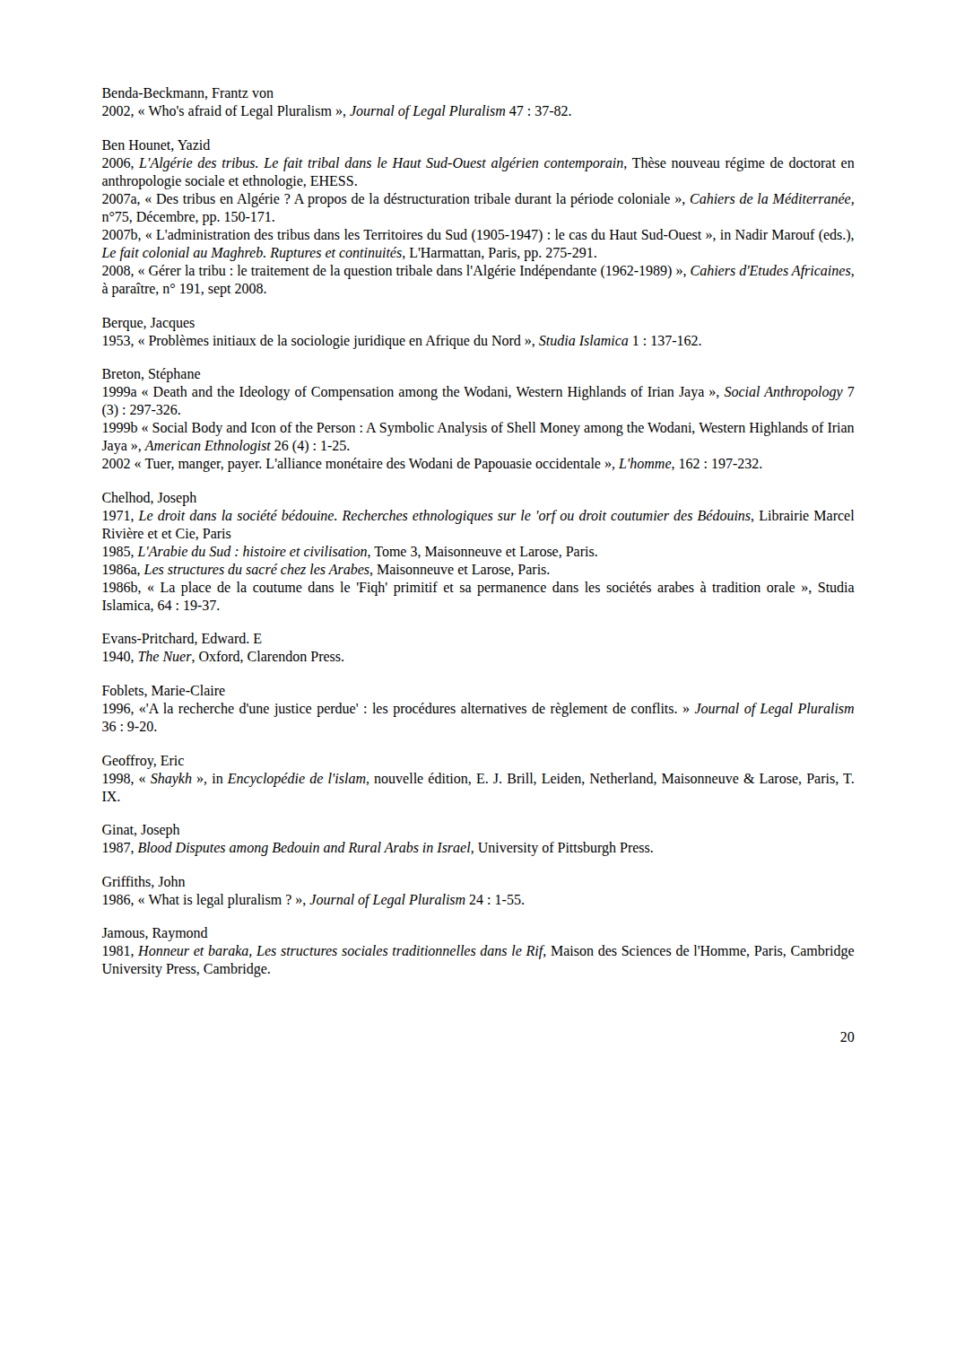Benda-Beckmann, Frantz von
2002, « Who's afraid of Legal Pluralism », Journal of Legal Pluralism 47 : 37-82.
Ben Hounet, Yazid
2006, L'Algérie des tribus. Le fait tribal dans le Haut Sud-Ouest algérien contemporain, Thèse nouveau régime de doctorat en anthropologie sociale et ethnologie, EHESS.
2007a, « Des tribus en Algérie ? A propos de la déstructuration tribale durant la période coloniale », Cahiers de la Méditerranée, n°75, Décembre, pp. 150-171.
2007b, « L'administration des tribus dans les Territoires du Sud (1905-1947) : le cas du Haut Sud-Ouest », in Nadir Marouf (eds.), Le fait colonial au Maghreb. Ruptures et continuités, L'Harmattan, Paris, pp. 275-291.
2008, « Gérer la tribu : le traitement de la question tribale dans l'Algérie Indépendante (1962-1989) », Cahiers d'Etudes Africaines, à paraître, n° 191, sept 2008.
Berque, Jacques
1953, « Problèmes initiaux de la sociologie juridique en Afrique du Nord », Studia Islamica 1 : 137-162.
Breton, Stéphane
1999a « Death and the Ideology of Compensation among the Wodani, Western Highlands of Irian Jaya », Social Anthropology 7 (3) : 297-326.
1999b « Social Body and Icon of the Person : A Symbolic Analysis of Shell Money among the Wodani, Western Highlands of Irian Jaya », American Ethnologist 26 (4) : 1-25.
2002 « Tuer, manger, payer. L'alliance monétaire des Wodani de Papouasie occidentale », L'homme, 162 : 197-232.
Chelhod, Joseph
1971, Le droit dans la société bédouine. Recherches ethnologiques sur le 'orf ou droit coutumier des Bédouins, Librairie Marcel Rivière et et Cie, Paris
1985, L'Arabie du Sud : histoire et civilisation, Tome 3, Maisonneuve et Larose, Paris.
1986a, Les structures du sacré chez les Arabes, Maisonneuve et Larose, Paris.
1986b, « La place de la coutume dans le 'Fiqh' primitif et sa permanence dans les sociétés arabes à tradition orale », Studia Islamica, 64 : 19-37.
Evans-Pritchard, Edward. E
1940, The Nuer, Oxford, Clarendon Press.
Foblets, Marie-Claire
1996, «'A la recherche d'une justice perdue' : les procédures alternatives de règlement de conflits. » Journal of Legal Pluralism 36 : 9-20.
Geoffroy, Eric
1998, « Shaykh », in Encyclopédie de l'islam, nouvelle édition, E. J. Brill, Leiden, Netherland, Maisonneuve & Larose, Paris, T. IX.
Ginat, Joseph
1987, Blood Disputes among Bedouin and Rural Arabs in Israel, University of Pittsburgh Press.
Griffiths, John
1986, « What is legal pluralism ? », Journal of Legal Pluralism 24 : 1-55.
Jamous, Raymond
1981, Honneur et baraka, Les structures sociales traditionnelles dans le Rif, Maison des Sciences de l'Homme, Paris, Cambridge University Press, Cambridge.
20